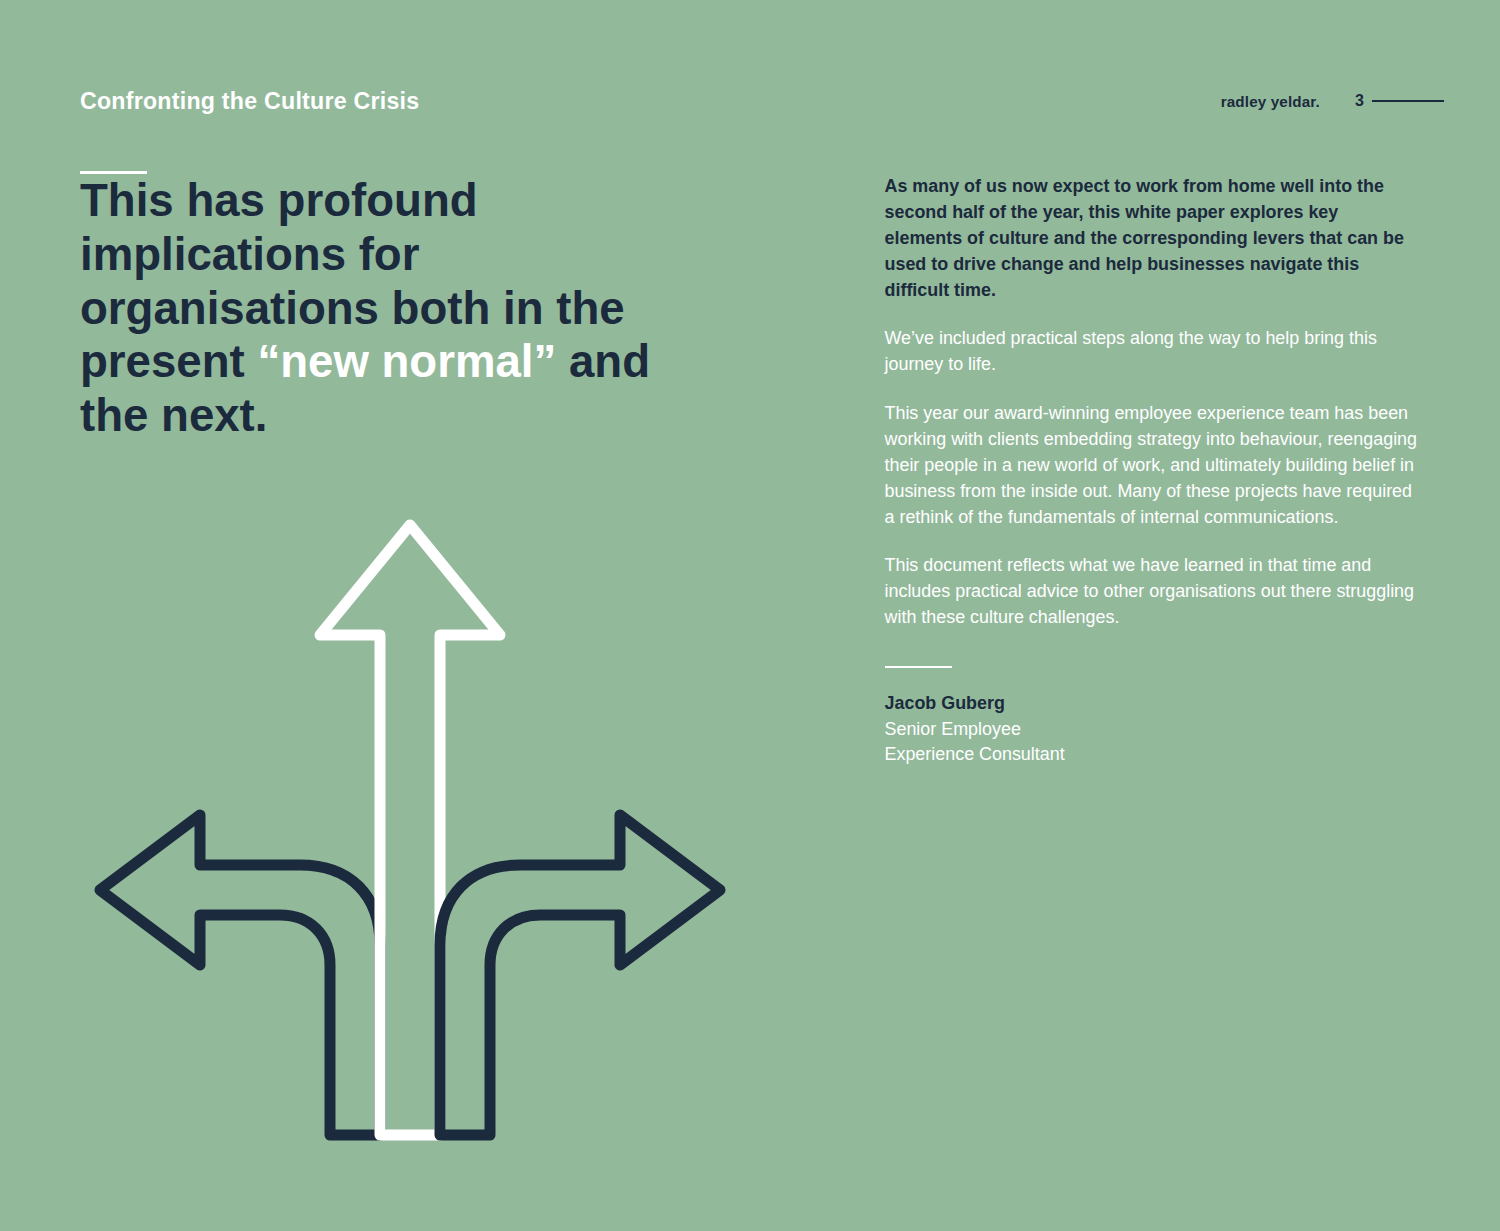Confronting the Culture Crisis
radley yeldar. 3
This has profound implications for organisations both in the present “new normal” and the next.
As many of us now expect to work from home well into the second half of the year, this white paper explores key elements of culture and the corresponding levers that can be used to drive change and help businesses navigate this difficult time.
We’ve included practical steps along the way to help bring this journey to life.
This year our award-winning employee experience team has been working with clients embedding strategy into behaviour, reengaging their people in a new world of work, and ultimately building belief in business from the inside out. Many of these projects have required a rethink of the fundamentals of internal communications.
This document reflects what we have learned in that time and includes practical advice to other organisations out there struggling with these culture challenges.
Jacob Guberg Senior Employee
Experience Consultant